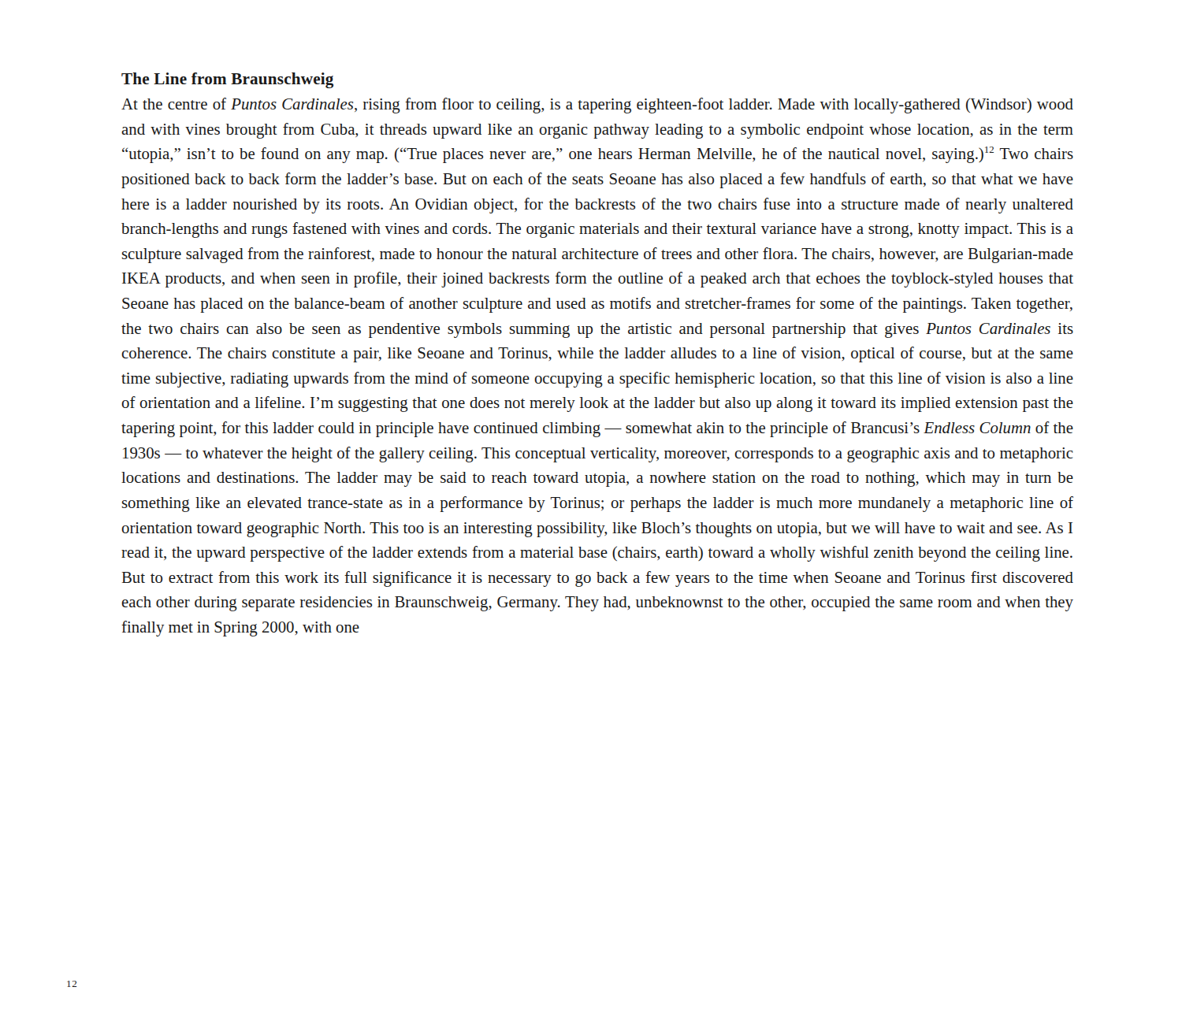The Line from Braunschweig
At the centre of Puntos Cardinales, rising from floor to ceiling, is a tapering eighteen-foot ladder. Made with locally-gathered (Windsor) wood and with vines brought from Cuba, it threads upward like an organic pathway leading to a symbolic endpoint whose location, as in the term “utopia,” isn’t to be found on any map. (“True places never are,” one hears Herman Melville, he of the nautical novel, saying.)12 Two chairs positioned back to back form the ladder’s base. But on each of the seats Seoane has also placed a few handfuls of earth, so that what we have here is a ladder nourished by its roots. An Ovidian object, for the backrests of the two chairs fuse into a structure made of nearly unaltered branch-lengths and rungs fastened with vines and cords. The organic materials and their textural variance have a strong, knotty impact. This is a sculpture salvaged from the rainforest, made to honour the natural architecture of trees and other flora. The chairs, however, are Bulgarian-made IKEA products, and when seen in profile, their joined backrests form the outline of a peaked arch that echoes the toyblock-styled houses that Seoane has placed on the balance-beam of another sculpture and used as motifs and stretcher-frames for some of the paintings. Taken together, the two chairs can also be seen as pendentive symbols summing up the artistic and personal partnership that gives Puntos Cardinales its coherence. The chairs constitute a pair, like Seoane and Torinus, while the ladder alludes to a line of vision, optical of course, but at the same time subjective, radiating upwards from the mind of someone occupying a specific hemispheric location, so that this line of vision is also a line of orientation and a lifeline. I’m suggesting that one does not merely look at the ladder but also up along it toward its implied extension past the tapering point, for this ladder could in principle have continued climbing — somewhat akin to the principle of Brancusi’s Endless Column of the 1930s — to whatever the height of the gallery ceiling. This conceptual verticality, moreover, corresponds to a geographic axis and to metaphoric locations and destinations. The ladder may be said to reach toward utopia, a nowhere station on the road to nothing, which may in turn be something like an elevated trance-state as in a performance by Torinus; or perhaps the ladder is much more mundanely a metaphoric line of orientation toward geographic North. This too is an interesting possibility, like Bloch’s thoughts on utopia, but we will have to wait and see. As I read it, the upward perspective of the ladder extends from a material base (chairs, earth) toward a wholly wishful zenith beyond the ceiling line. But to extract from this work its full significance it is necessary to go back a few years to the time when Seoane and Torinus first discovered each other during separate residencies in Braunschweig, Germany. They had, unbeknownst to the other, occupied the same room and when they finally met in Spring 2000, with one
12